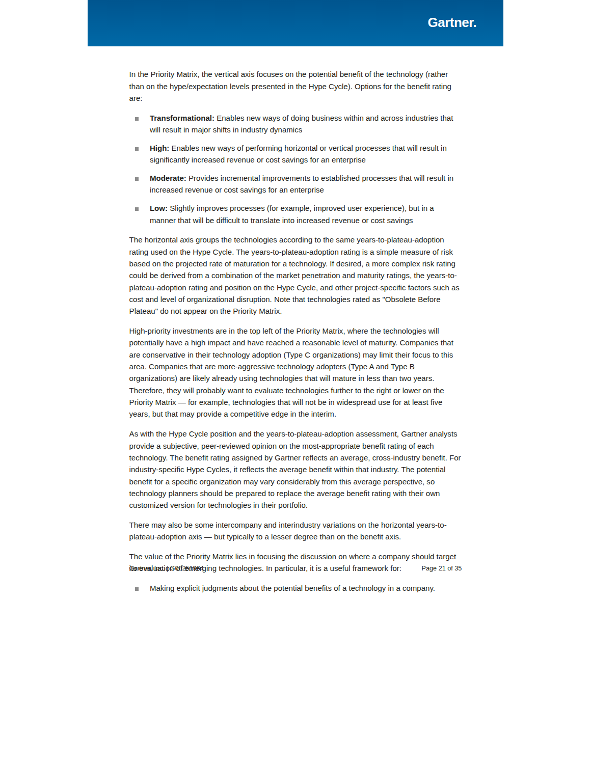Gartner.
In the Priority Matrix, the vertical axis focuses on the potential benefit of the technology (rather than on the hype/expectation levels presented in the Hype Cycle). Options for the benefit rating are:
Transformational: Enables new ways of doing business within and across industries that will result in major shifts in industry dynamics
High: Enables new ways of performing horizontal or vertical processes that will result in significantly increased revenue or cost savings for an enterprise
Moderate: Provides incremental improvements to established processes that will result in increased revenue or cost savings for an enterprise
Low: Slightly improves processes (for example, improved user experience), but in a manner that will be difficult to translate into increased revenue or cost savings
The horizontal axis groups the technologies according to the same years-to-plateau-adoption rating used on the Hype Cycle. The years-to-plateau-adoption rating is a simple measure of risk based on the projected rate of maturation for a technology. If desired, a more complex risk rating could be derived from a combination of the market penetration and maturity ratings, the years-to-plateau-adoption rating and position on the Hype Cycle, and other project-specific factors such as cost and level of organizational disruption. Note that technologies rated as "Obsolete Before Plateau" do not appear on the Priority Matrix.
High-priority investments are in the top left of the Priority Matrix, where the technologies will potentially have a high impact and have reached a reasonable level of maturity. Companies that are conservative in their technology adoption (Type C organizations) may limit their focus to this area. Companies that are more-aggressive technology adopters (Type A and Type B organizations) are likely already using technologies that will mature in less than two years. Therefore, they will probably want to evaluate technologies further to the right or lower on the Priority Matrix — for example, technologies that will not be in widespread use for at least five years, but that may provide a competitive edge in the interim.
As with the Hype Cycle position and the years-to-plateau-adoption assessment, Gartner analysts provide a subjective, peer-reviewed opinion on the most-appropriate benefit rating of each technology. The benefit rating assigned by Gartner reflects an average, cross-industry benefit. For industry-specific Hype Cycles, it reflects the average benefit within that industry. The potential benefit for a specific organization may vary considerably from this average perspective, so technology planners should be prepared to replace the average benefit rating with their own customized version for technologies in their portfolio.
There may also be some intercompany and interindustry variations on the horizontal years-to-plateau-adoption axis — but typically to a lesser degree than on the benefit axis.
The value of the Priority Matrix lies in focusing the discussion on where a company should target its evaluation of emerging technologies. In particular, it is a useful framework for:
Making explicit judgments about the potential benefits of a technology in a company.
Gartner, Inc. | G00251964
Page 21 of 35